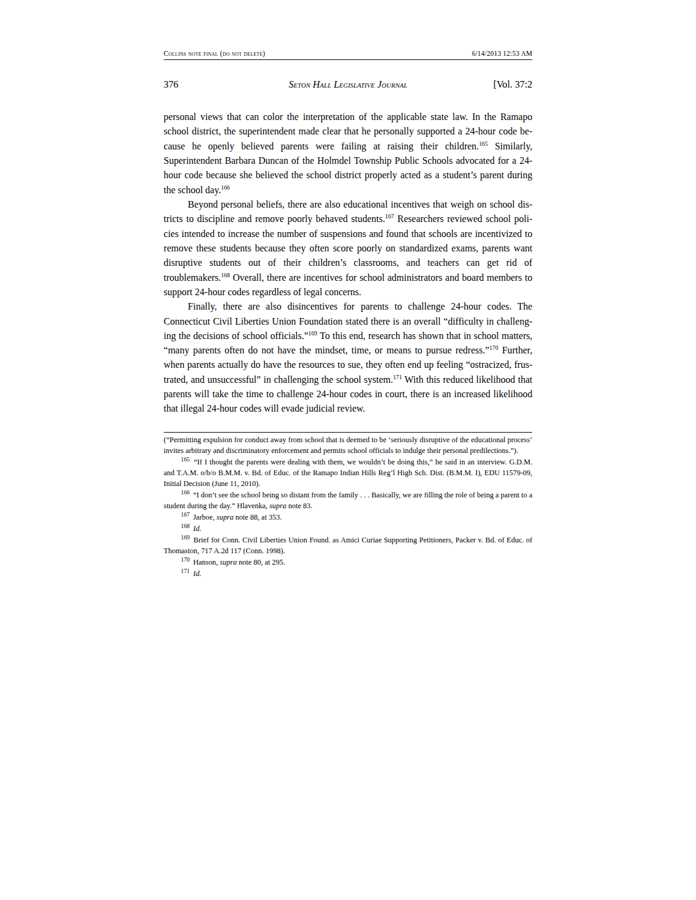Collins Note FINAL (Do Not Delete) 6/14/2013 12:53 AM
376 Seton Hall Legislative Journal [Vol. 37:2
personal views that can color the interpretation of the applicable state law. In the Ramapo school district, the superintendent made clear that he personally supported a 24-hour code because he openly believed parents were failing at raising their children.165 Similarly, Superintendent Barbara Duncan of the Holmdel Township Public Schools advocated for a 24-hour code because she believed the school district properly acted as a student’s parent during the school day.166
Beyond personal beliefs, there are also educational incentives that weigh on school districts to discipline and remove poorly behaved students.167 Researchers reviewed school policies intended to increase the number of suspensions and found that schools are incentivized to remove these students because they often score poorly on standardized exams, parents want disruptive students out of their children’s classrooms, and teachers can get rid of troublemakers.168 Overall, there are incentives for school administrators and board members to support 24-hour codes regardless of legal concerns.
Finally, there are also disincentives for parents to challenge 24-hour codes. The Connecticut Civil Liberties Union Foundation stated there is an overall “difficulty in challenging the decisions of school officials.”169 To this end, research has shown that in school matters, “many parents often do not have the mindset, time, or means to pursue redress.”170 Further, when parents actually do have the resources to sue, they often end up feeling “ostracized, frustrated, and unsuccessful” in challenging the school system.171 With this reduced likelihood that parents will take the time to challenge 24-hour codes in court, there is an increased likelihood that illegal 24-hour codes will evade judicial review.
(“Permitting expulsion for conduct away from school that is deemed to be ‘seriously disruptive of the educational process’ invites arbitrary and discriminatory enforcement and permits school officials to indulge their personal predilections.”).
165 “If I thought the parents were dealing with them, we wouldn’t be doing this,” he said in an interview. G.D.M. and T.A.M. o/b/o B.M.M. v. Bd. of Educ. of the Ramapo Indian Hills Reg’l High Sch. Dist. (B.M.M. I), EDU 11579-09, Initial Decision (June 11, 2010).
166 “I don’t see the school being so distant from the family . . . Basically, we are filling the role of being a parent to a student during the day.” Hlavenka, supra note 83.
167 Jarboe, supra note 88, at 353.
168 Id.
169 Brief for Conn. Civil Liberties Union Found. as Amici Curiae Supporting Petitioners, Packer v. Bd. of Educ. of Thomaston, 717 A.2d 117 (Conn. 1998).
170 Hanson, supra note 80, at 295.
171 Id.